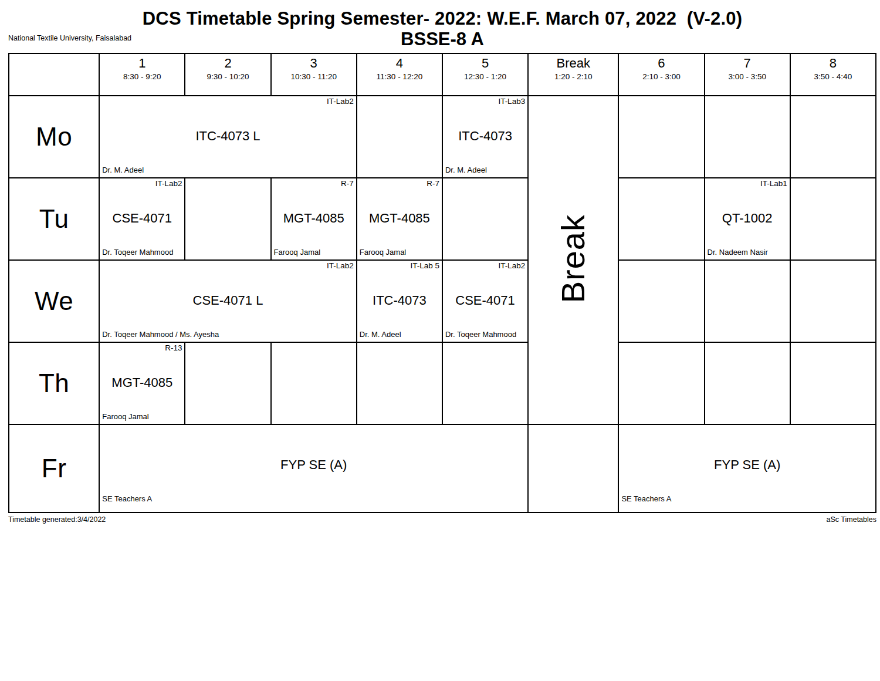DCS Timetable Spring Semester- 2022: W.E.F. March 07, 2022 (V-2.0)
BSSE-8 A
National Textile University, Faisalabad
| | 1 8:30 - 9:20 | 2 9:30 - 10:20 | 3 10:30 - 11:20 | 4 11:30 - 12:20 | 5 12:30 - 1:20 | Break 1:20 - 2:10 | 6 2:10 - 3:00 | 7 3:00 - 3:50 | 8 3:50 - 4:40 |
| --- | --- | --- | --- | --- | --- | --- | --- | --- | --- |
| Mo | IT-Lab2 ITC-4073 L Dr. M. Adeel | | IT-Lab3 ITC-4073 Dr. M. Adeel | Break | | | |
| Tu | IT-Lab2 CSE-4071 Dr. Toqeer Mahmood | | R-7 MGT-4085 Farooq Jamal | R-7 MGT-4085 Farooq Jamal | | | IT-Lab1 QT-1002 Dr. Nadeem Nasir | |
| We | IT-Lab2 CSE-4071 L Dr. Toqeer Mahmood / Ms. Ayesha | IT-Lab 5 ITC-4073 Dr. M. Adeel | IT-Lab2 CSE-4071 Dr. Toqeer Mahmood | | | |
| Th | R-13 MGT-4085 Farooq Jamal | | | | | | | |
| Fr | FYP SE (A) SE Teachers A | | FYP SE (A) SE Teachers A |
Timetable generated:3/4/2022
aSc Timetables